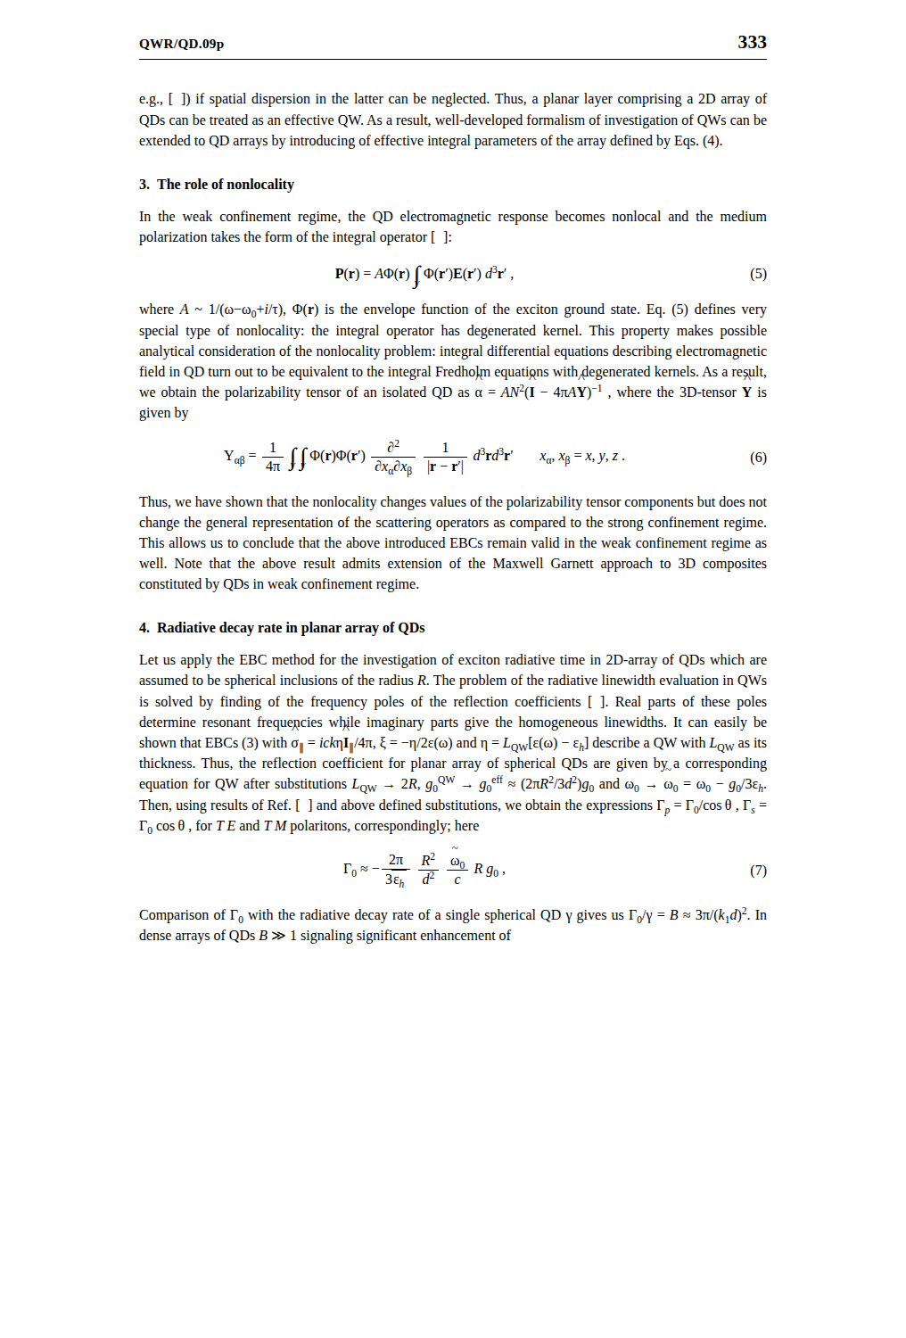QWR/QD.09p 333
e.g., [ ]) if spatial dispersion in the latter can be neglected. Thus, a planar layer comprising a 2D array of QDs can be treated as an effective QW. As a result, well-developed formalism of investigation of QWs can be extended to QD arrays by introducing of effective integral parameters of the array defined by Eqs. (4).
3. The role of nonlocality
In the weak confinement regime, the QD electromagnetic response becomes nonlocal and the medium polarization takes the form of the integral operator [ ]:
P(r) = AΦ(r) ∫V Φ(r′)E(r′) d3r′ ,
(5)
where A ~ 1/(ω−ω0+i/τ), Φ(r) is the envelope function of the exciton ground state. Eq. (5) defines very special type of nonlocality: the integral operator has degenerated kernel. This property makes possible analytical consideration of the nonlocality problem: integral differential equations describing electromagnetic field in QD turn out to be equivalent to the integral Fredholm equations with degenerated kernels. As a result, we obtain the polarizability tensor of an isolated QD as α = AN2(I − 4πAΥ)−1 , where the 3D-tensor Υ is given by
Υαβ = 14π ∫V ∫V Φ(r)Φ(r′) ∂2∂xα∂xβ 1|r − r′| d3rd3r′ xα, xβ = x, y, z .
(6)
Thus, we have shown that the nonlocality changes values of the polarizability tensor components but does not change the general representation of the scattering operators as compared to the strong confinement regime. This allows us to conclude that the above introduced EBCs remain valid in the weak confinement regime as well. Note that the above result admits extension of the Maxwell Garnett approach to 3D composites constituted by QDs in weak confinement regime.
4. Radiative decay rate in planar array of QDs
Let us apply the EBC method for the investigation of exciton radiative time in 2D-array of QDs which are assumed to be spherical inclusions of the radius R. The problem of the radiative linewidth evaluation in QWs is solved by finding of the frequency poles of the reflection coefficients [ ]. Real parts of these poles determine resonant frequencies while imaginary parts give the homogeneous linewidths. It can easily be shown that EBCs (3) with σ∥ = ickηI∥/4π, ξ = −η/2ε(ω) and η = LQW[ε(ω) − εh] describe a QW with LQW as its thickness. Thus, the reflection coefficient for planar array of spherical QDs are given by a corresponding equation for QW after substitutions LQW → 2R, g0QW → g0eff ≈ (2πR2/3d2)g0 and ω0 → ω0 = ω0 − g0/3εh. Then, using results of Ref. [ ] and above defined substitutions, we obtain the expressions Γp = Γ0/cos θ , Γs = Γ0 cos θ , for T E and T M polaritons, correspondingly; here
Γ0 ≈ −2π 3εh R2 d2 ω0 c R g0 ,
(7)
Comparison of Γ0 with the radiative decay rate of a single spherical QD γ gives us Γ0/γ = B ≈ 3π/(k1d)2. In dense arrays of QDs B ≫ 1 signaling significant enhancement of